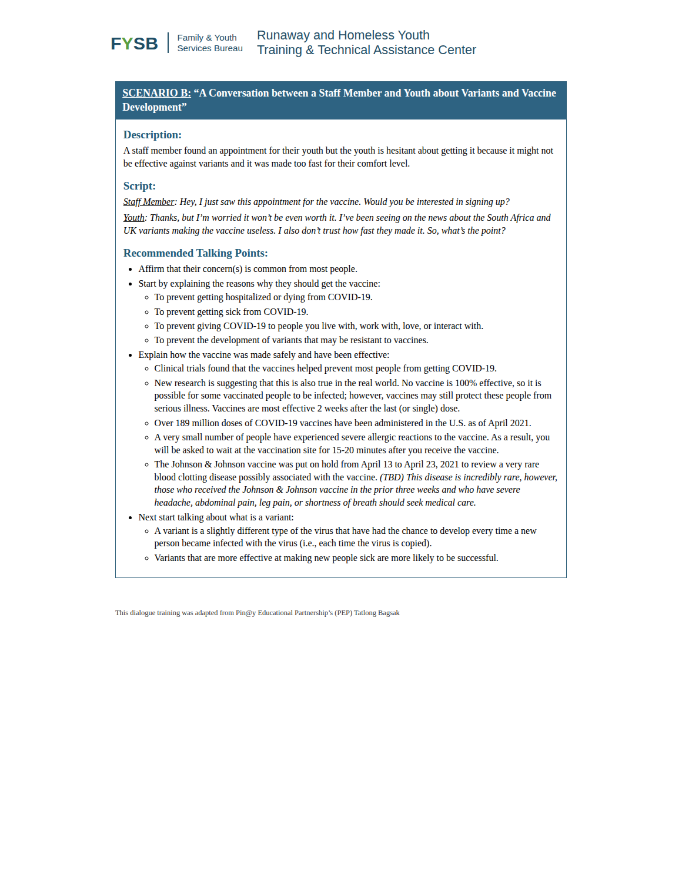FYSB
Family & Youth Services Bureau
Runaway and Homeless Youth
Training & Technical Assistance Center
SCENARIO B: “A Conversation between a Staff Member and Youth about Variants and Vaccine Development”
Description:
A staff member found an appointment for their youth but the youth is hesitant about getting it because it might not be effective against variants and it was made too fast for their comfort level.
Script:
Staff Member: Hey, I just saw this appointment for the vaccine. Would you be interested in signing up?
Youth: Thanks, but I’m worried it won’t be even worth it. I’ve been seeing on the news about the South Africa and UK variants making the vaccine useless. I also don’t trust how fast they made it. So, what’s the point?
Recommended Talking Points:
Affirm that their concern(s) is common from most people.
Start by explaining the reasons why they should get the vaccine:
To prevent getting hospitalized or dying from COVID-19.
To prevent getting sick from COVID-19.
To prevent giving COVID-19 to people you live with, work with, love, or interact with.
To prevent the development of variants that may be resistant to vaccines.
Explain how the vaccine was made safely and have been effective:
Clinical trials found that the vaccines helped prevent most people from getting COVID-19.
New research is suggesting that this is also true in the real world. No vaccine is 100% effective, so it is possible for some vaccinated people to be infected; however, vaccines may still protect these people from serious illness. Vaccines are most effective 2 weeks after the last (or single) dose.
Over 189 million doses of COVID-19 vaccines have been administered in the U.S. as of April 2021.
A very small number of people have experienced severe allergic reactions to the vaccine. As a result, you will be asked to wait at the vaccination site for 15-20 minutes after you receive the vaccine.
The Johnson & Johnson vaccine was put on hold from April 13 to April 23, 2021 to review a very rare blood clotting disease possibly associated with the vaccine. (TBD) This disease is incredibly rare, however, those who received the Johnson & Johnson vaccine in the prior three weeks and who have severe headache, abdominal pain, leg pain, or shortness of breath should seek medical care.
Next start talking about what is a variant:
A variant is a slightly different type of the virus that have had the chance to develop every time a new person became infected with the virus (i.e., each time the virus is copied).
Variants that are more effective at making new people sick are more likely to be successful.
This dialogue training was adapted from Pin@y Educational Partnership’s (PEP) Tatlong Bagsak